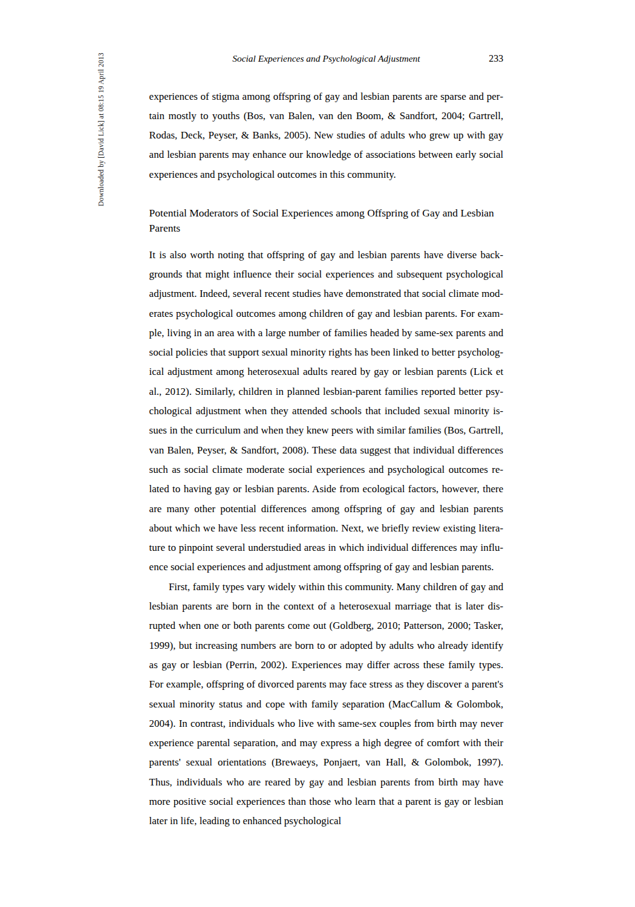Downloaded by [David Lick] at 08:15 19 April 2013
Social Experiences and Psychological Adjustment 233
experiences of stigma among offspring of gay and lesbian parents are sparse and pertain mostly to youths (Bos, van Balen, van den Boom, & Sandfort, 2004; Gartrell, Rodas, Deck, Peyser, & Banks, 2005). New studies of adults who grew up with gay and lesbian parents may enhance our knowledge of associations between early social experiences and psychological outcomes in this community.
Potential Moderators of Social Experiences among Offspring of Gay and Lesbian Parents
It is also worth noting that offspring of gay and lesbian parents have diverse backgrounds that might influence their social experiences and subsequent psychological adjustment. Indeed, several recent studies have demonstrated that social climate moderates psychological outcomes among children of gay and lesbian parents. For example, living in an area with a large number of families headed by same-sex parents and social policies that support sexual minority rights has been linked to better psychological adjustment among heterosexual adults reared by gay or lesbian parents (Lick et al., 2012). Similarly, children in planned lesbian-parent families reported better psychological adjustment when they attended schools that included sexual minority issues in the curriculum and when they knew peers with similar families (Bos, Gartrell, van Balen, Peyser, & Sandfort, 2008). These data suggest that individual differences such as social climate moderate social experiences and psychological outcomes related to having gay or lesbian parents. Aside from ecological factors, however, there are many other potential differences among offspring of gay and lesbian parents about which we have less recent information. Next, we briefly review existing literature to pinpoint several understudied areas in which individual differences may influence social experiences and adjustment among offspring of gay and lesbian parents.
First, family types vary widely within this community. Many children of gay and lesbian parents are born in the context of a heterosexual marriage that is later disrupted when one or both parents come out (Goldberg, 2010; Patterson, 2000; Tasker, 1999), but increasing numbers are born to or adopted by adults who already identify as gay or lesbian (Perrin, 2002). Experiences may differ across these family types. For example, offspring of divorced parents may face stress as they discover a parent's sexual minority status and cope with family separation (MacCallum & Golombok, 2004). In contrast, individuals who live with same-sex couples from birth may never experience parental separation, and may express a high degree of comfort with their parents' sexual orientations (Brewaeys, Ponjaert, van Hall, & Golombok, 1997). Thus, individuals who are reared by gay and lesbian parents from birth may have more positive social experiences than those who learn that a parent is gay or lesbian later in life, leading to enhanced psychological